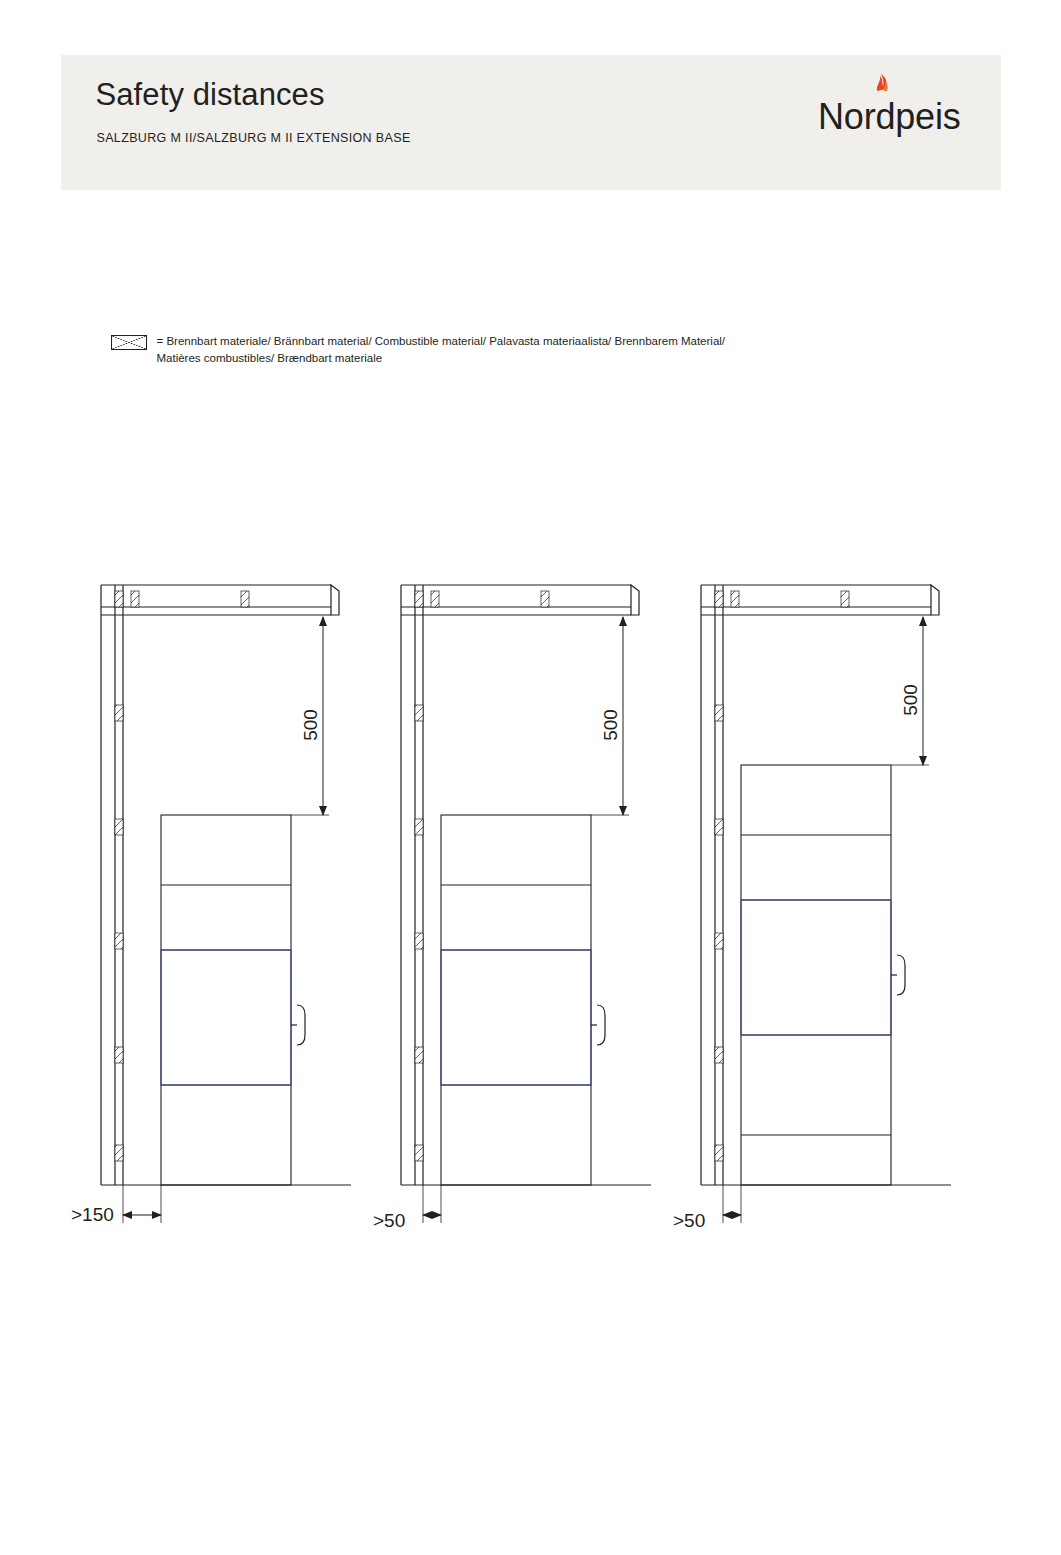Safety distances
SALZBURG M II/SALZBURG M II EXTENSION BASE
Nordpeis
= Brennbart materiale/ Brännbart material/ Combustible material/ Palavasta materiaalista/ Brennbarem Material/
Matières combustibles/ Brændbart materiale
500 >150 500 >50 500 >50